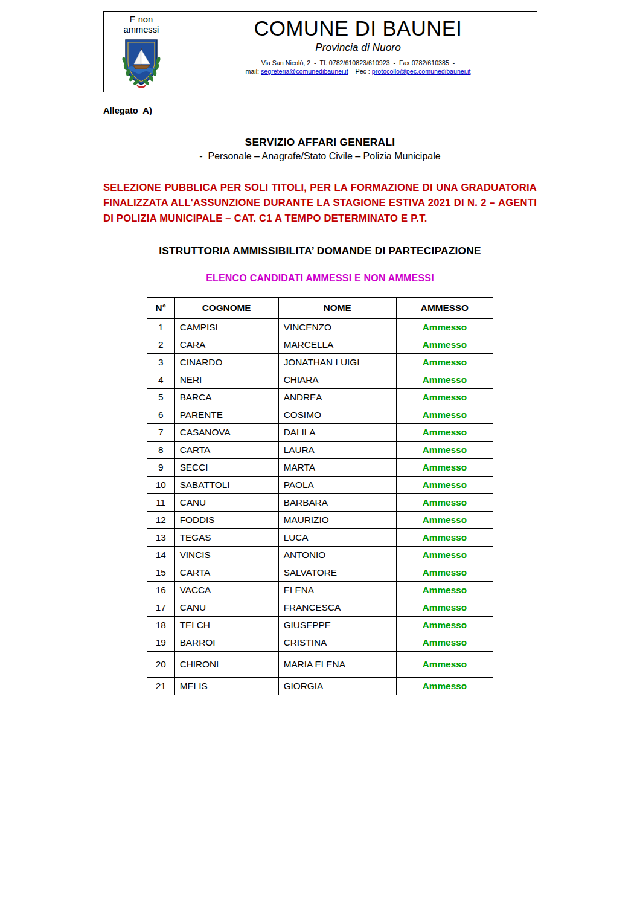E non
ammessi
Stemma comunale
COMUNE DI BAUNEI
Provincia di Nuoro
Via San Nicolò, 2 - Tf. 0782/610823/610923 - Fax 0782/610385 -
mail: segreteria@comunedibaunei.it – Pec : protocollo@pec.comunedibaunei.it
Allegato A)
SERVIZIO AFFARI GENERALI
- Personale – Anagrafe/Stato Civile – Polizia Municipale
SELEZIONE PUBBLICA PER SOLI TITOLI, PER LA FORMAZIONE DI UNA GRADUATORIA FINALIZZATA ALL'ASSUNZIONE DURANTE LA STAGIONE ESTIVA 2021 DI N. 2 – AGENTI DI POLIZIA MUNICIPALE – CAT. C1 A TEMPO DETERMINATO E P.T.
ISTRUTTORIA AMMISSIBILITA’ DOMANDE DI PARTECIPAZIONE
ELENCO CANDIDATI AMMESSI E NON AMMESSI
| N° | COGNOME | NOME | AMMESSO |
| --- | --- | --- | --- |
| 1 | CAMPISI | VINCENZO | Ammesso |
| 2 | CARA | MARCELLA | Ammesso |
| 3 | CINARDO | JONATHAN LUIGI | Ammesso |
| 4 | NERI | CHIARA | Ammesso |
| 5 | BARCA | ANDREA | Ammesso |
| 6 | PARENTE | COSIMO | Ammesso |
| 7 | CASANOVA | DALILA | Ammesso |
| 8 | CARTA | LAURA | Ammesso |
| 9 | SECCI | MARTA | Ammesso |
| 10 | SABATTOLI | PAOLA | Ammesso |
| 11 | CANU | BARBARA | Ammesso |
| 12 | FODDIS | MAURIZIO | Ammesso |
| 13 | TEGAS | LUCA | Ammesso |
| 14 | VINCIS | ANTONIO | Ammesso |
| 15 | CARTA | SALVATORE | Ammesso |
| 16 | VACCA | ELENA | Ammesso |
| 17 | CANU | FRANCESCA | Ammesso |
| 18 | TELCH | GIUSEPPE | Ammesso |
| 19 | BARROI | CRISTINA | Ammesso |
| 20 | CHIRONI | MARIA ELENA | Ammesso |
| 21 | MELIS | GIORGIA | Ammesso |